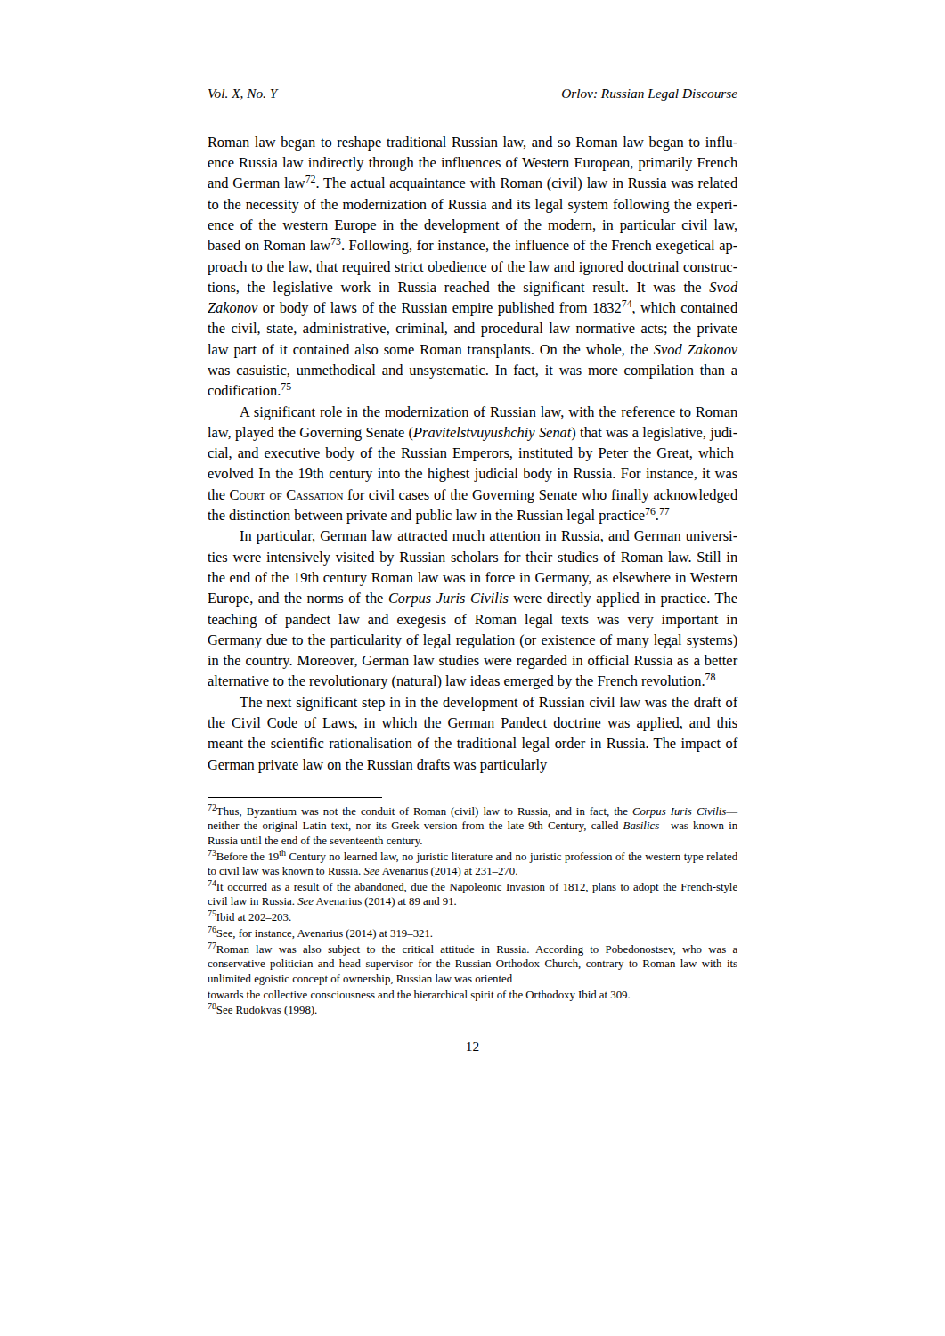Vol. X, No. Y Orlov: Russian Legal Discourse
Roman law began to reshape traditional Russian law, and so Roman law began to influence Russia law indirectly through the influences of Western European, primarily French and German law72. The actual acquaintance with Roman (civil) law in Russia was related to the necessity of the modernization of Russia and its legal system following the experience of the western Europe in the development of the modern, in particular civil law, based on Roman law73. Following, for instance, the influence of the French exegetical approach to the law, that required strict obedience of the law and ignored doctrinal constructions, the legislative work in Russia reached the significant result. It was the Svod Zakonov or body of laws of the Russian empire published from 183274, which contained the civil, state, administrative, criminal, and procedural law normative acts; the private law part of it contained also some Roman transplants. On the whole, the Svod Zakonov was casuistic, unmethodical and unsystematic. In fact, it was more compilation than a codification.75
A significant role in the modernization of Russian law, with the reference to Roman law, played the Governing Senate (Pravitelstvuyushchiy Senat) that was a legislative, judicial, and executive body of the Russian Emperors, instituted by Peter the Great, which evolved In the 19th century into the highest judicial body in Russia. For instance, it was the Court of Cassation for civil cases of the Governing Senate who finally acknowledged the distinction between private and public law in the Russian legal practice76.77
In particular, German law attracted much attention in Russia, and German universities were intensively visited by Russian scholars for their studies of Roman law. Still in the end of the 19th century Roman law was in force in Germany, as elsewhere in Western Europe, and the norms of the Corpus Juris Civilis were directly applied in practice. The teaching of pandect law and exegesis of Roman legal texts was very important in Germany due to the particularity of legal regulation (or existence of many legal systems) in the country. Moreover, German law studies were regarded in official Russia as a better alternative to the revolutionary (natural) law ideas emerged by the French revolution.78
The next significant step in in the development of Russian civil law was the draft of the Civil Code of Laws, in which the German Pandect doctrine was applied, and this meant the scientific rationalisation of the traditional legal order in Russia. The impact of German private law on the Russian drafts was particularly
72Thus, Byzantium was not the conduit of Roman (civil) law to Russia, and in fact, the Corpus Iuris Civilis—neither the original Latin text, nor its Greek version from the late 9th Century, called Basilics—was known in Russia until the end of the seventeenth century.
73Before the 19th Century no learned law, no juristic literature and no juristic profession of the western type related to civil law was known to Russia. See Avenarius (2014) at 231–270.
74It occurred as a result of the abandoned, due the Napoleonic Invasion of 1812, plans to adopt the French-style civil law in Russia. See Avenarius (2014) at 89 and 91.
75Ibid at 202–203.
76See, for instance, Avenarius (2014) at 319–321.
77Roman law was also subject to the critical attitude in Russia. According to Pobedonostsev, who was a conservative politician and head supervisor for the Russian Orthodox Church, contrary to Roman law with its unlimited egoistic concept of ownership, Russian law was oriented
towards the collective consciousness and the hierarchical spirit of the Orthodoxy Ibid at 309.
78See Rudokvas (1998).
12